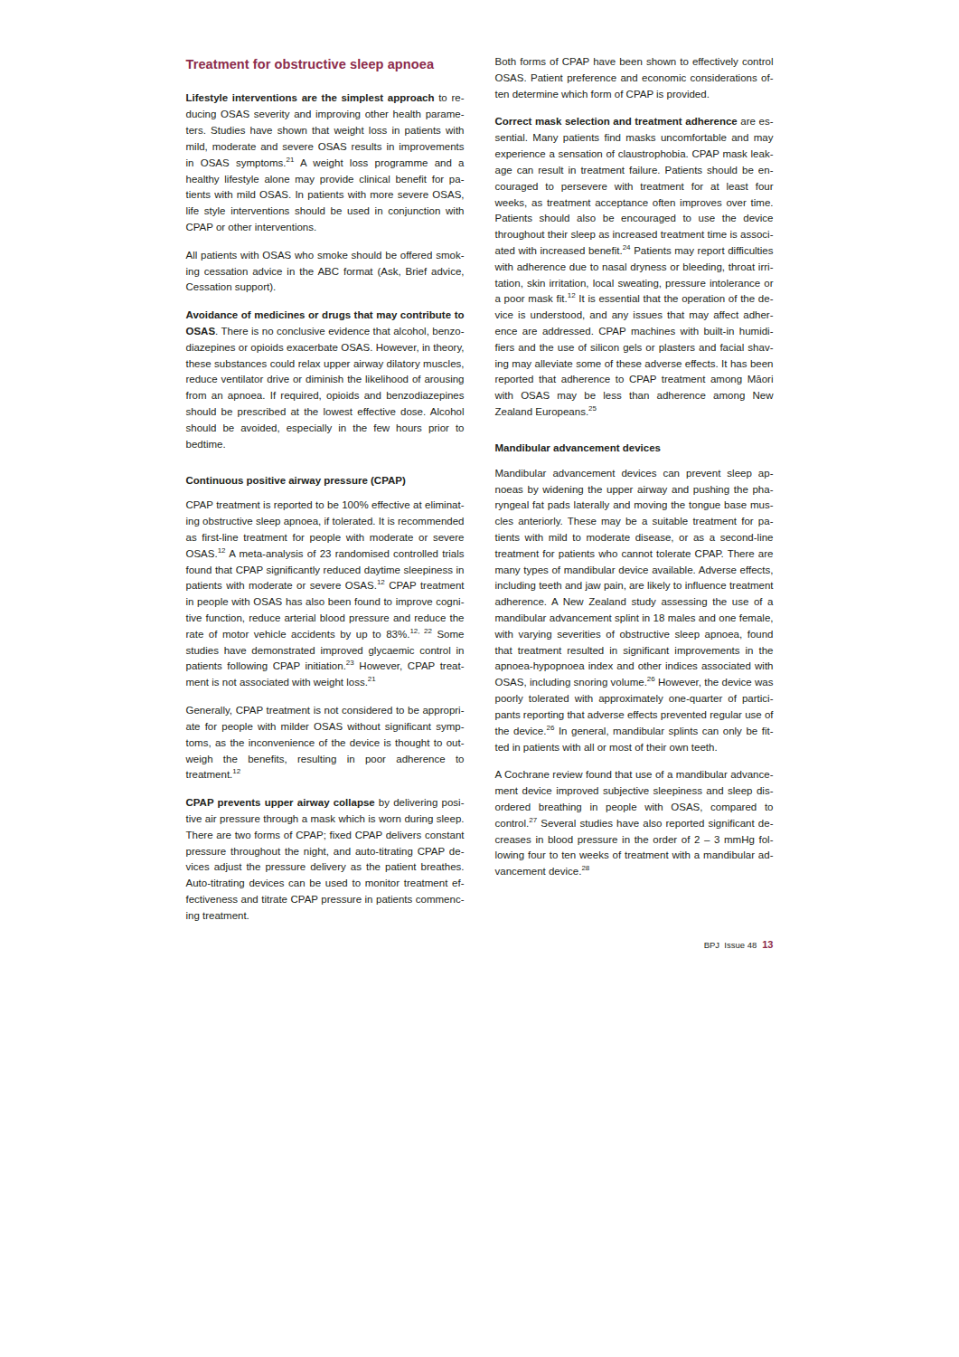Treatment for obstructive sleep apnoea
Lifestyle interventions are the simplest approach to reducing OSAS severity and improving other health parameters. Studies have shown that weight loss in patients with mild, moderate and severe OSAS results in improvements in OSAS symptoms.21 A weight loss programme and a healthy lifestyle alone may provide clinical benefit for patients with mild OSAS. In patients with more severe OSAS, life style interventions should be used in conjunction with CPAP or other interventions.
All patients with OSAS who smoke should be offered smoking cessation advice in the ABC format (Ask, Brief advice, Cessation support).
Avoidance of medicines or drugs that may contribute to OSAS. There is no conclusive evidence that alcohol, benzodiazepines or opioids exacerbate OSAS. However, in theory, these substances could relax upper airway dilatory muscles, reduce ventilator drive or diminish the likelihood of arousing from an apnoea. If required, opioids and benzodiazepines should be prescribed at the lowest effective dose. Alcohol should be avoided, especially in the few hours prior to bedtime.
Continuous positive airway pressure (CPAP)
CPAP treatment is reported to be 100% effective at eliminating obstructive sleep apnoea, if tolerated. It is recommended as first-line treatment for people with moderate or severe OSAS.12 A meta-analysis of 23 randomised controlled trials found that CPAP significantly reduced daytime sleepiness in patients with moderate or severe OSAS.12 CPAP treatment in people with OSAS has also been found to improve cognitive function, reduce arterial blood pressure and reduce the rate of motor vehicle accidents by up to 83%.12, 22 Some studies have demonstrated improved glycaemic control in patients following CPAP initiation.23 However, CPAP treatment is not associated with weight loss.21
Generally, CPAP treatment is not considered to be appropriate for people with milder OSAS without significant symptoms, as the inconvenience of the device is thought to outweigh the benefits, resulting in poor adherence to treatment.12
CPAP prevents upper airway collapse by delivering positive air pressure through a mask which is worn during sleep. There are two forms of CPAP; fixed CPAP delivers constant pressure throughout the night, and auto-titrating CPAP devices adjust the pressure delivery as the patient breathes. Auto-titrating devices can be used to monitor treatment effectiveness and titrate CPAP pressure in patients commencing treatment.
Both forms of CPAP have been shown to effectively control OSAS. Patient preference and economic considerations often determine which form of CPAP is provided.
Correct mask selection and treatment adherence are essential. Many patients find masks uncomfortable and may experience a sensation of claustrophobia. CPAP mask leakage can result in treatment failure. Patients should be encouraged to persevere with treatment for at least four weeks, as treatment acceptance often improves over time. Patients should also be encouraged to use the device throughout their sleep as increased treatment time is associated with increased benefit.24 Patients may report difficulties with adherence due to nasal dryness or bleeding, throat irritation, skin irritation, local sweating, pressure intolerance or a poor mask fit.12 It is essential that the operation of the device is understood, and any issues that may affect adherence are addressed. CPAP machines with built-in humidifiers and the use of silicon gels or plasters and facial shaving may alleviate some of these adverse effects. It has been reported that adherence to CPAP treatment among Māori with OSAS may be less than adherence among New Zealand Europeans.25
Mandibular advancement devices
Mandibular advancement devices can prevent sleep apnoeas by widening the upper airway and pushing the pharyngeal fat pads laterally and moving the tongue base muscles anteriorly. These may be a suitable treatment for patients with mild to moderate disease, or as a second-line treatment for patients who cannot tolerate CPAP. There are many types of mandibular device available. Adverse effects, including teeth and jaw pain, are likely to influence treatment adherence. A New Zealand study assessing the use of a mandibular advancement splint in 18 males and one female, with varying severities of obstructive sleep apnoea, found that treatment resulted in significant improvements in the apnoea-hypopnoea index and other indices associated with OSAS, including snoring volume.26 However, the device was poorly tolerated with approximately one-quarter of participants reporting that adverse effects prevented regular use of the device.26 In general, mandibular splints can only be fitted in patients with all or most of their own teeth.
A Cochrane review found that use of a mandibular advancement device improved subjective sleepiness and sleep disordered breathing in people with OSAS, compared to control.27 Several studies have also reported significant decreases in blood pressure in the order of 2 – 3 mmHg following four to ten weeks of treatment with a mandibular advancement device.28
BPJ Issue 4813